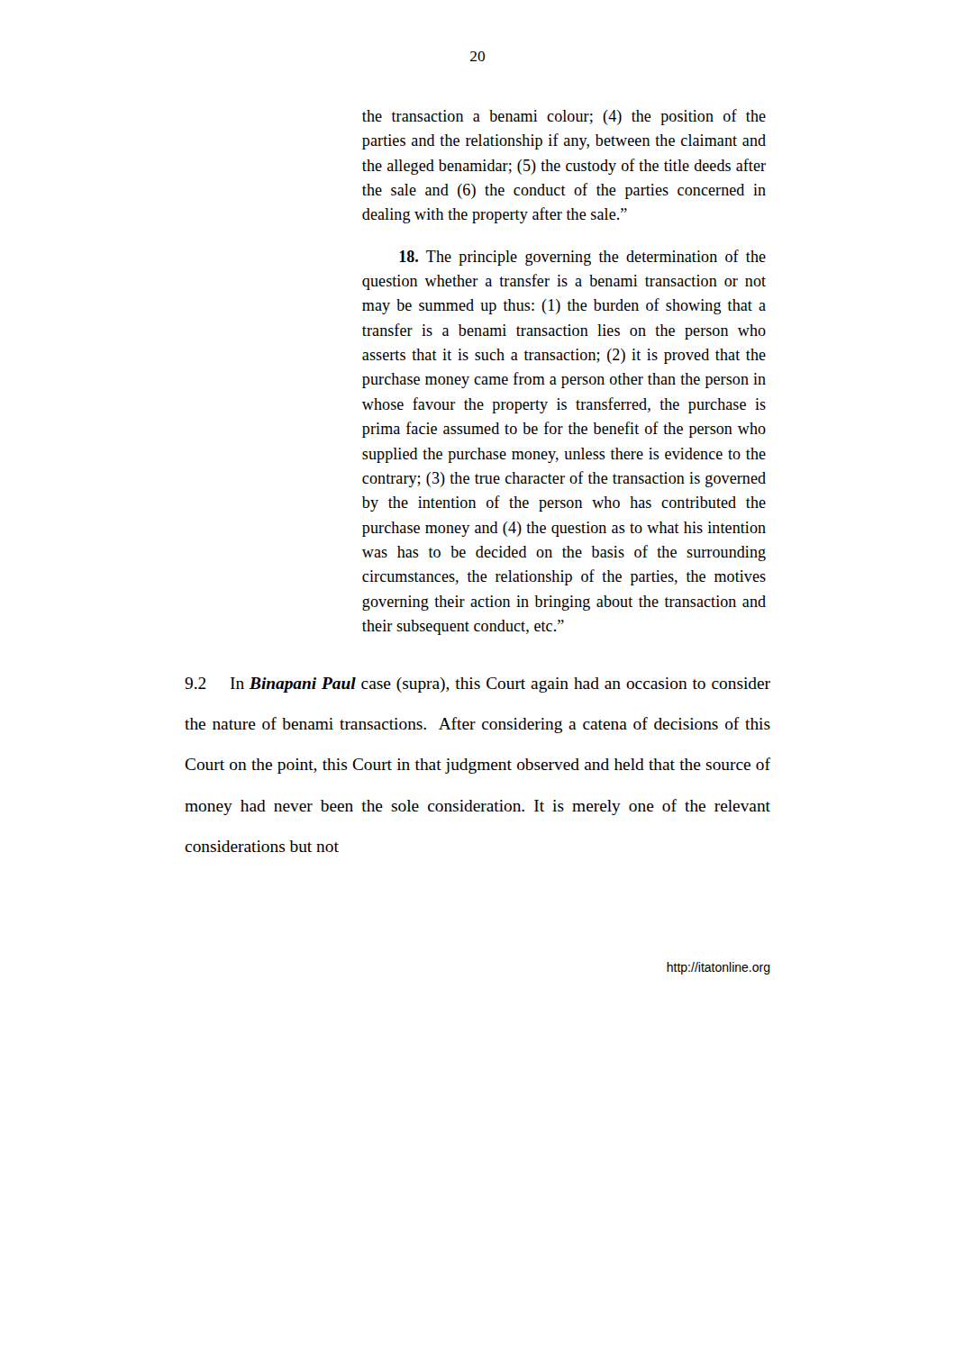20
the transaction a benami colour; (4) the position of the parties and the relationship if any, between the claimant and the alleged benamidar; (5) the custody of the title deeds after the sale and (6) the conduct of the parties concerned in dealing with the property after the sale.”
18. The principle governing the determination of the question whether a transfer is a benami transaction or not may be summed up thus: (1) the burden of showing that a transfer is a benami transaction lies on the person who asserts that it is such a transaction; (2) it is proved that the purchase money came from a person other than the person in whose favour the property is transferred, the purchase is prima facie assumed to be for the benefit of the person who supplied the purchase money, unless there is evidence to the contrary; (3) the true character of the transaction is governed by the intention of the person who has contributed the purchase money and (4) the question as to what his intention was has to be decided on the basis of the surrounding circumstances, the relationship of the parties, the motives governing their action in bringing about the transaction and their subsequent conduct, etc.”
9.2 In Binapani Paul case (supra), this Court again had an occasion to consider the nature of benami transactions. After considering a catena of decisions of this Court on the point, this Court in that judgment observed and held that the source of money had never been the sole consideration. It is merely one of the relevant considerations but not
http://itatonline.org